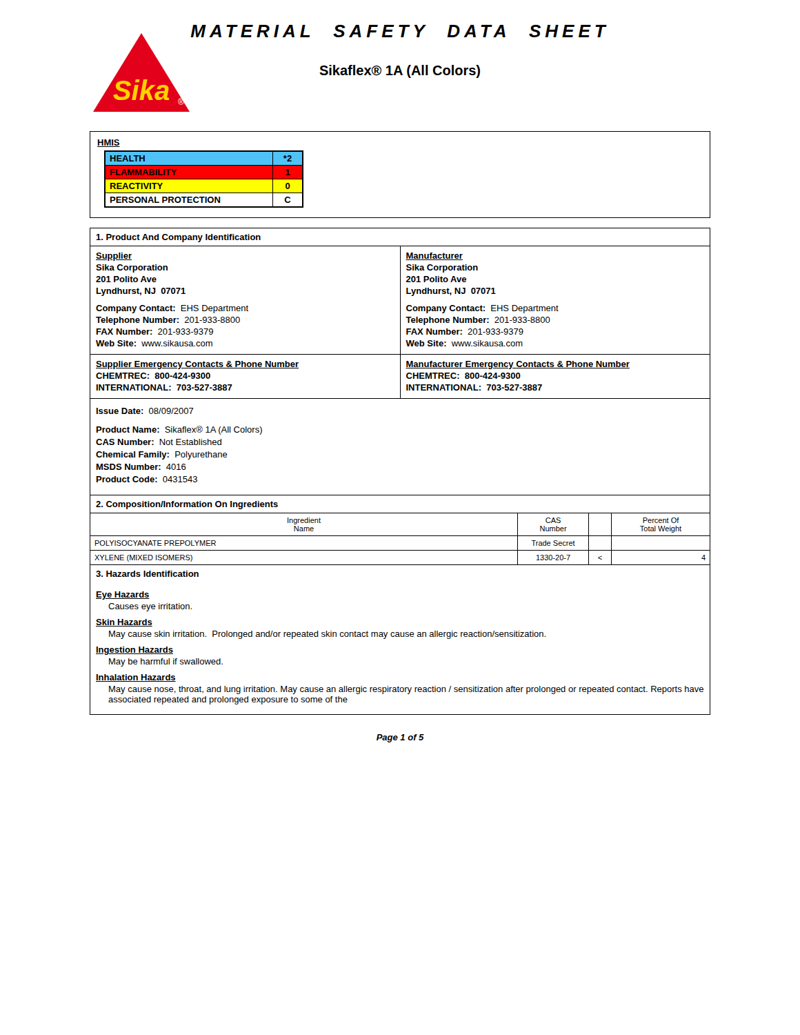Sika ®
MATERIAL SAFETY DATA SHEET
Sikaflex® 1A (All Colors)
HMIS
| HEALTH | *2 |
| FLAMMABILITY | 1 |
| REACTIVITY | 0 |
| PERSONAL PROTECTION | C |
1. Product And Company Identification
| Supplier Sika Corporation 201 Polito Ave Lyndhurst, NJ 07071 Company Contact: EHS Department Telephone Number: 201-933-8800 FAX Number: 201-933-9379 Web Site: www.sikausa.com | Manufacturer Sika Corporation 201 Polito Ave Lyndhurst, NJ 07071 Company Contact: EHS Department Telephone Number: 201-933-8800 FAX Number: 201-933-9379 Web Site: www.sikausa.com |
| Supplier Emergency Contacts & Phone Number CHEMTREC: 800-424-9300 INTERNATIONAL: 703-527-3887 | Manufacturer Emergency Contacts & Phone Number CHEMTREC: 800-424-9300 INTERNATIONAL: 703-527-3887 |
Issue Date: 08/09/2007
Product Name: Sikaflex® 1A (All Colors)
CAS Number: Not Established
Chemical Family: Polyurethane
MSDS Number: 4016
Product Code: 0431543
2. Composition/Information On Ingredients
| Ingredient Name | CAS Number | | Percent Of Total Weight |
| --- | --- | --- | --- |
| POLYISOCYANATE PREPOLYMER | Trade Secret | | |
| XYLENE (MIXED ISOMERS) | 1330-20-7 | < | 4 |
3. Hazards Identification
Eye Hazards
Causes eye irritation.
Skin Hazards
May cause skin irritation. Prolonged and/or repeated skin contact may cause an allergic reaction/sensitization.
Ingestion Hazards
May be harmful if swallowed.
Inhalation Hazards
May cause nose, throat, and lung irritation. May cause an allergic respiratory reaction / sensitization after prolonged or repeated contact. Reports have associated repeated and prolonged exposure to some of the
Page 1 of 5